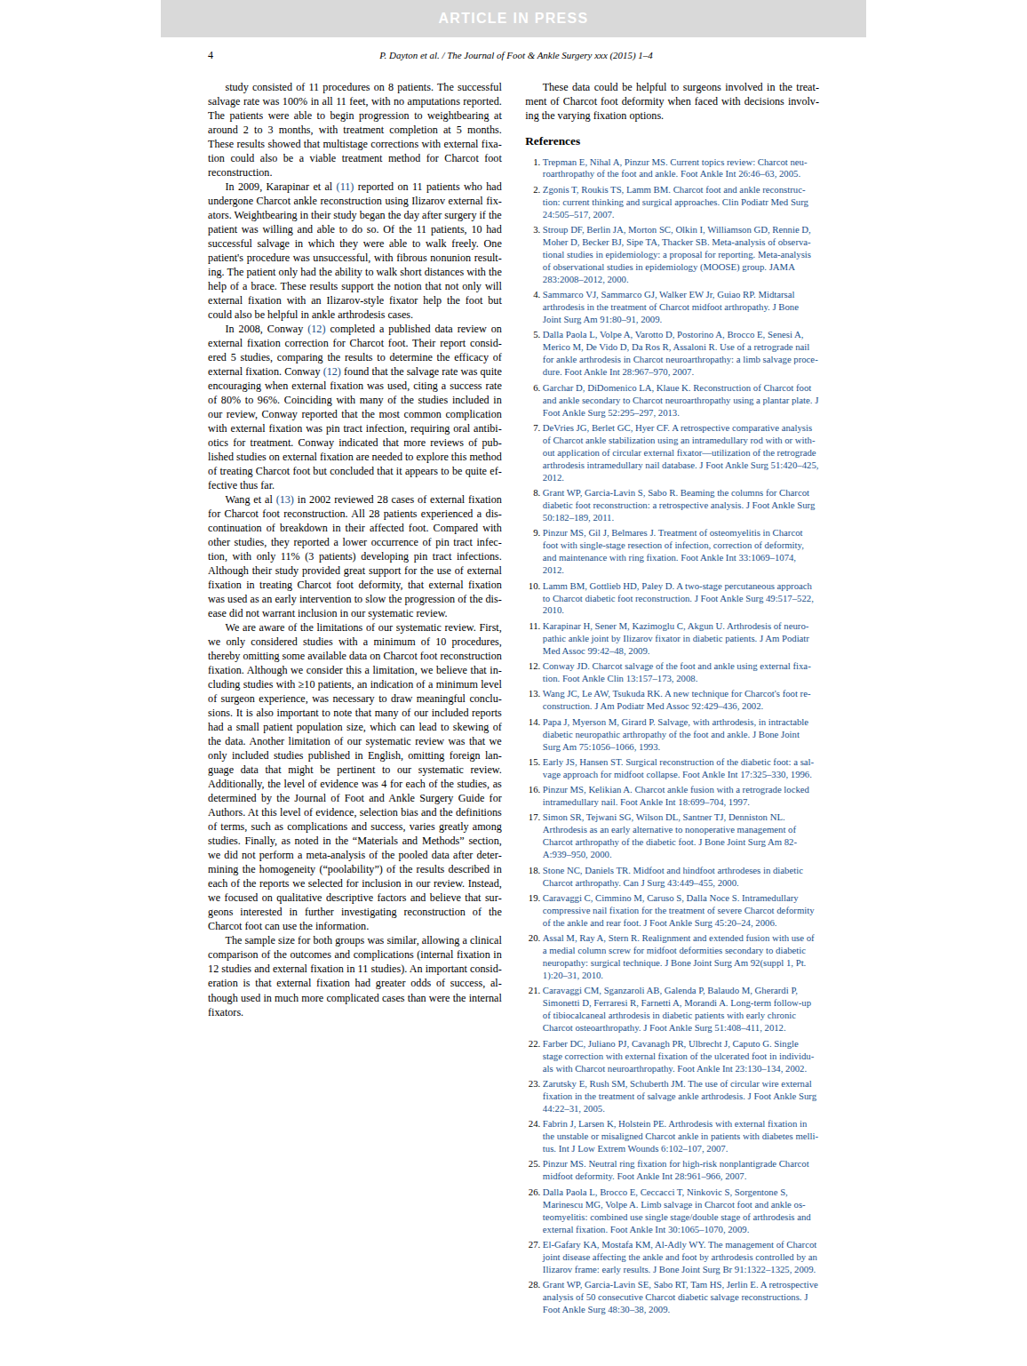ARTICLE IN PRESS
4
P. Dayton et al. / The Journal of Foot & Ankle Surgery xxx (2015) 1–4
study consisted of 11 procedures on 8 patients. The successful salvage rate was 100% in all 11 feet, with no amputations reported. The patients were able to begin progression to weightbearing at around 2 to 3 months, with treatment completion at 5 months. These results showed that multistage corrections with external fixation could also be a viable treatment method for Charcot foot reconstruction.
In 2009, Karapinar et al (11) reported on 11 patients who had undergone Charcot ankle reconstruction using Ilizarov external fixators. Weightbearing in their study began the day after surgery if the patient was willing and able to do so. Of the 11 patients, 10 had successful salvage in which they were able to walk freely. One patient's procedure was unsuccessful, with fibrous nonunion resulting. The patient only had the ability to walk short distances with the help of a brace. These results support the notion that not only will external fixation with an Ilizarov-style fixator help the foot but could also be helpful in ankle arthrodesis cases.
In 2008, Conway (12) completed a published data review on external fixation correction for Charcot foot. Their report considered 5 studies, comparing the results to determine the efficacy of external fixation. Conway (12) found that the salvage rate was quite encouraging when external fixation was used, citing a success rate of 80% to 96%. Coinciding with many of the studies included in our review, Conway reported that the most common complication with external fixation was pin tract infection, requiring oral antibiotics for treatment. Conway indicated that more reviews of published studies on external fixation are needed to explore this method of treating Charcot foot but concluded that it appears to be quite effective thus far.
Wang et al (13) in 2002 reviewed 28 cases of external fixation for Charcot foot reconstruction. All 28 patients experienced a discontinuation of breakdown in their affected foot. Compared with other studies, they reported a lower occurrence of pin tract infection, with only 11% (3 patients) developing pin tract infections. Although their study provided great support for the use of external fixation in treating Charcot foot deformity, that external fixation was used as an early intervention to slow the progression of the disease did not warrant inclusion in our systematic review.
We are aware of the limitations of our systematic review. First, we only considered studies with a minimum of 10 procedures, thereby omitting some available data on Charcot foot reconstruction fixation. Although we consider this a limitation, we believe that including studies with ≥10 patients, an indication of a minimum level of surgeon experience, was necessary to draw meaningful conclusions. It is also important to note that many of our included reports had a small patient population size, which can lead to skewing of the data. Another limitation of our systematic review was that we only included studies published in English, omitting foreign language data that might be pertinent to our systematic review. Additionally, the level of evidence was 4 for each of the studies, as determined by the Journal of Foot and Ankle Surgery Guide for Authors. At this level of evidence, selection bias and the definitions of terms, such as complications and success, varies greatly among studies. Finally, as noted in the “Materials and Methods” section, we did not perform a meta-analysis of the pooled data after determining the homogeneity (“poolability”) of the results described in each of the reports we selected for inclusion in our review. Instead, we focused on qualitative descriptive factors and believe that surgeons interested in further investigating reconstruction of the Charcot foot can use the information.
The sample size for both groups was similar, allowing a clinical comparison of the outcomes and complications (internal fixation in 12 studies and external fixation in 11 studies). An important consideration is that external fixation had greater odds of success, although used in much more complicated cases than were the internal fixators.
These data could be helpful to surgeons involved in the treatment of Charcot foot deformity when faced with decisions involving the varying fixation options.
References
Trepman E, Nihal A, Pinzur MS. Current topics review: Charcot neuroarthropathy of the foot and ankle. Foot Ankle Int 26:46–63, 2005.
Zgonis T, Roukis TS, Lamm BM. Charcot foot and ankle reconstruction: current thinking and surgical approaches. Clin Podiatr Med Surg 24:505–517, 2007.
Stroup DF, Berlin JA, Morton SC, Olkin I, Williamson GD, Rennie D, Moher D, Becker BJ, Sipe TA, Thacker SB. Meta-analysis of observational studies in epidemiology: a proposal for reporting. Meta-analysis of observational studies in epidemiology (MOOSE) group. JAMA 283:2008–2012, 2000.
Sammarco VJ, Sammarco GJ, Walker EW Jr, Guiao RP. Midtarsal arthrodesis in the treatment of Charcot midfoot arthropathy. J Bone Joint Surg Am 91:80–91, 2009.
Dalla Paola L, Volpe A, Varotto D, Postorino A, Brocco E, Senesi A, Merico M, De Vido D, Da Ros R, Assaloni R. Use of a retrograde nail for ankle arthrodesis in Charcot neuroarthropathy: a limb salvage procedure. Foot Ankle Int 28:967–970, 2007.
Garchar D, DiDomenico LA, Klaue K. Reconstruction of Charcot foot and ankle secondary to Charcot neuroarthropathy using a plantar plate. J Foot Ankle Surg 52:295–297, 2013.
DeVries JG, Berlet GC, Hyer CF. A retrospective comparative analysis of Charcot ankle stabilization using an intramedullary rod with or without application of circular external fixator—utilization of the retrograde arthrodesis intramedullary nail database. J Foot Ankle Surg 51:420–425, 2012.
Grant WP, Garcia-Lavin S, Sabo R. Beaming the columns for Charcot diabetic foot reconstruction: a retrospective analysis. J Foot Ankle Surg 50:182–189, 2011.
Pinzur MS, Gil J, Belmares J. Treatment of osteomyelitis in Charcot foot with single-stage resection of infection, correction of deformity, and maintenance with ring fixation. Foot Ankle Int 33:1069–1074, 2012.
Lamm BM, Gottlieb HD, Paley D. A two-stage percutaneous approach to Charcot diabetic foot reconstruction. J Foot Ankle Surg 49:517–522, 2010.
Karapinar H, Sener M, Kazimoglu C, Akgun U. Arthrodesis of neuropathic ankle joint by Ilizarov fixator in diabetic patients. J Am Podiatr Med Assoc 99:42–48, 2009.
Conway JD. Charcot salvage of the foot and ankle using external fixation. Foot Ankle Clin 13:157–173, 2008.
Wang JC, Le AW, Tsukuda RK. A new technique for Charcot's foot reconstruction. J Am Podiatr Med Assoc 92:429–436, 2002.
Papa J, Myerson M, Girard P. Salvage, with arthrodesis, in intractable diabetic neuropathic arthropathy of the foot and ankle. J Bone Joint Surg Am 75:1056–1066, 1993.
Early JS, Hansen ST. Surgical reconstruction of the diabetic foot: a salvage approach for midfoot collapse. Foot Ankle Int 17:325–330, 1996.
Pinzur MS, Kelikian A. Charcot ankle fusion with a retrograde locked intramedullary nail. Foot Ankle Int 18:699–704, 1997.
Simon SR, Tejwani SG, Wilson DL, Santner TJ, Denniston NL. Arthrodesis as an early alternative to nonoperative management of Charcot arthropathy of the diabetic foot. J Bone Joint Surg Am 82-A:939–950, 2000.
Stone NC, Daniels TR. Midfoot and hindfoot arthrodeses in diabetic Charcot arthropathy. Can J Surg 43:449–455, 2000.
Caravaggi C, Cimmino M, Caruso S, Dalla Noce S. Intramedullary compressive nail fixation for the treatment of severe Charcot deformity of the ankle and rear foot. J Foot Ankle Surg 45:20–24, 2006.
Assal M, Ray A, Stern R. Realignment and extended fusion with use of a medial column screw for midfoot deformities secondary to diabetic neuropathy: surgical technique. J Bone Joint Surg Am 92(suppl 1, Pt. 1):20–31, 2010.
Caravaggi CM, Sganzaroli AB, Galenda P, Balaudo M, Gherardi P, Simonetti D, Ferraresi R, Farnetti A, Morandi A. Long-term follow-up of tibiocalcaneal arthrodesis in diabetic patients with early chronic Charcot osteoarthropathy. J Foot Ankle Surg 51:408–411, 2012.
Farber DC, Juliano PJ, Cavanagh PR, Ulbrecht J, Caputo G. Single stage correction with external fixation of the ulcerated foot in individuals with Charcot neuroarthropathy. Foot Ankle Int 23:130–134, 2002.
Zarutsky E, Rush SM, Schuberth JM. The use of circular wire external fixation in the treatment of salvage ankle arthrodesis. J Foot Ankle Surg 44:22–31, 2005.
Fabrin J, Larsen K, Holstein PE. Arthrodesis with external fixation in the unstable or misaligned Charcot ankle in patients with diabetes mellitus. Int J Low Extrem Wounds 6:102–107, 2007.
Pinzur MS. Neutral ring fixation for high-risk nonplantigrade Charcot midfoot deformity. Foot Ankle Int 28:961–966, 2007.
Dalla Paola L, Brocco E, Ceccacci T, Ninkovic S, Sorgentone S, Marinescu MG, Volpe A. Limb salvage in Charcot foot and ankle osteomyelitis: combined use single stage/double stage of arthrodesis and external fixation. Foot Ankle Int 30:1065–1070, 2009.
El-Gafary KA, Mostafa KM, Al-Adly WY. The management of Charcot joint disease affecting the ankle and foot by arthrodesis controlled by an Ilizarov frame: early results. J Bone Joint Surg Br 91:1322–1325, 2009.
Grant WP, Garcia-Lavin SE, Sabo RT, Tam HS, Jerlin E. A retrospective analysis of 50 consecutive Charcot diabetic salvage reconstructions. J Foot Ankle Surg 48:30–38, 2009.